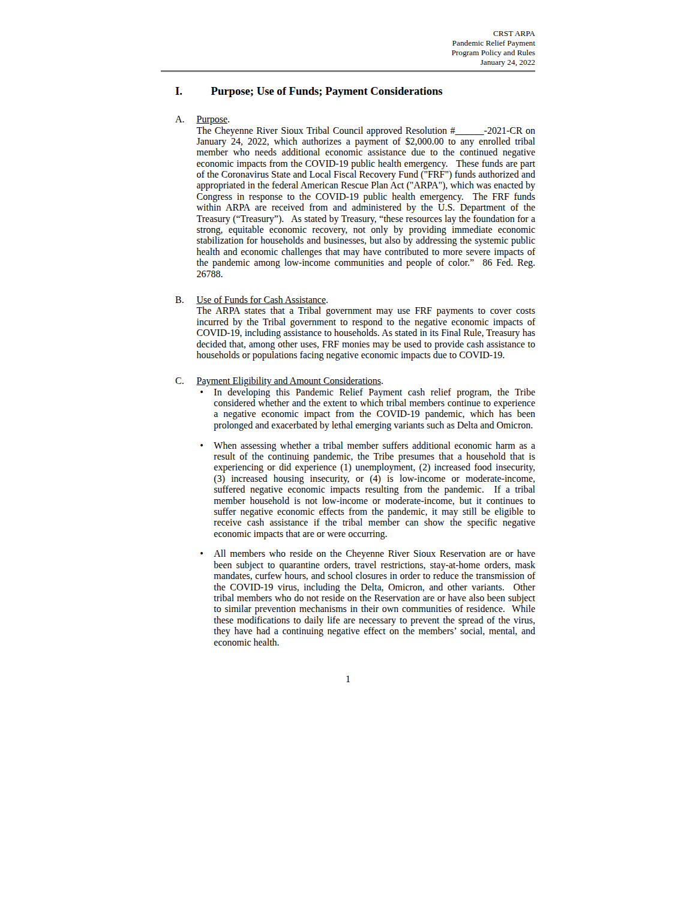CRST ARPA
Pandemic Relief Payment
Program Policy and Rules
January 24, 2022
I. Purpose; Use of Funds; Payment Considerations
A.
Purpose.
The Cheyenne River Sioux Tribal Council approved Resolution #______-2021-CR on January 24, 2022, which authorizes a payment of $2,000.00 to any enrolled tribal member who needs additional economic assistance due to the continued negative economic impacts from the COVID-19 public health emergency. These funds are part of the Coronavirus State and Local Fiscal Recovery Fund ("FRF") funds authorized and appropriated in the federal American Rescue Plan Act ("ARPA"), which was enacted by Congress in response to the COVID-19 public health emergency. The FRF funds within ARPA are received from and administered by the U.S. Department of the Treasury (“Treasury”). As stated by Treasury, “these resources lay the foundation for a strong, equitable economic recovery, not only by providing immediate economic stabilization for households and businesses, but also by addressing the systemic public health and economic challenges that may have contributed to more severe impacts of the pandemic among low-income communities and people of color.” 86 Fed. Reg. 26788.
B.
Use of Funds for Cash Assistance.
The ARPA states that a Tribal government may use FRF payments to cover costs incurred by the Tribal government to respond to the negative economic impacts of COVID-19, including assistance to households. As stated in its Final Rule, Treasury has decided that, among other uses, FRF monies may be used to provide cash assistance to households or populations facing negative economic impacts due to COVID-19.
C.
Payment Eligibility and Amount Considerations.
In developing this Pandemic Relief Payment cash relief program, the Tribe considered whether and the extent to which tribal members continue to experience a negative economic impact from the COVID-19 pandemic, which has been prolonged and exacerbated by lethal emerging variants such as Delta and Omicron.
When assessing whether a tribal member suffers additional economic harm as a result of the continuing pandemic, the Tribe presumes that a household that is experiencing or did experience (1) unemployment, (2) increased food insecurity, (3) increased housing insecurity, or (4) is low-income or moderate-income, suffered negative economic impacts resulting from the pandemic. If a tribal member household is not low-income or moderate-income, but it continues to suffer negative economic effects from the pandemic, it may still be eligible to receive cash assistance if the tribal member can show the specific negative economic impacts that are or were occurring.
All members who reside on the Cheyenne River Sioux Reservation are or have been subject to quarantine orders, travel restrictions, stay-at-home orders, mask mandates, curfew hours, and school closures in order to reduce the transmission of the COVID-19 virus, including the Delta, Omicron, and other variants. Other tribal members who do not reside on the Reservation are or have also been subject to similar prevention mechanisms in their own communities of residence. While these modifications to daily life are necessary to prevent the spread of the virus, they have had a continuing negative effect on the members’ social, mental, and economic health.
1